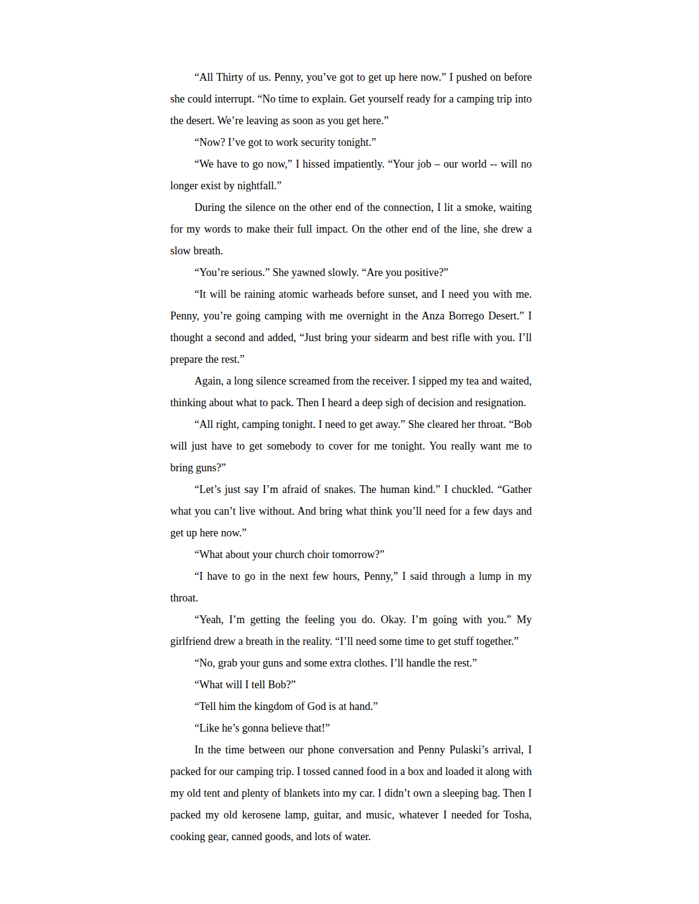“All Thirty of us. Penny, you’ve got to get up here now.” I pushed on before she could interrupt. “No time to explain. Get yourself ready for a camping trip into the desert. We’re leaving as soon as you get here.”
“Now? I’ve got to work security tonight.”
“We have to go now,” I hissed impatiently. “Your job – our world -- will no longer exist by nightfall.”
During the silence on the other end of the connection, I lit a smoke, waiting for my words to make their full impact. On the other end of the line, she drew a slow breath.
“You’re serious.” She yawned slowly. “Are you positive?”
“It will be raining atomic warheads before sunset, and I need you with me. Penny, you’re going camping with me overnight in the Anza Borrego Desert.” I thought a second and added, “Just bring your sidearm and best rifle with you. I’ll prepare the rest.”
Again, a long silence screamed from the receiver. I sipped my tea and waited, thinking about what to pack. Then I heard a deep sigh of decision and resignation.
“All right, camping tonight. I need to get away.” She cleared her throat. “Bob will just have to get somebody to cover for me tonight. You really want me to bring guns?”
“Let’s just say I’m afraid of snakes. The human kind.” I chuckled. “Gather what you can’t live without. And bring what think you’ll need for a few days and get up here now.”
“What about your church choir tomorrow?”
“I have to go in the next few hours, Penny,” I said through a lump in my throat.
“Yeah, I’m getting the feeling you do. Okay. I’m going with you.” My girlfriend drew a breath in the reality. “I’ll need some time to get stuff together.”
“No, grab your guns and some extra clothes. I’ll handle the rest.”
“What will I tell Bob?”
“Tell him the kingdom of God is at hand.”
“Like he’s gonna believe that!”
In the time between our phone conversation and Penny Pulaski’s arrival, I packed for our camping trip. I tossed canned food in a box and loaded it along with my old tent and plenty of blankets into my car. I didn’t own a sleeping bag. Then I packed my old kerosene lamp, guitar, and music, whatever I needed for Tosha, cooking gear, canned goods, and lots of water.